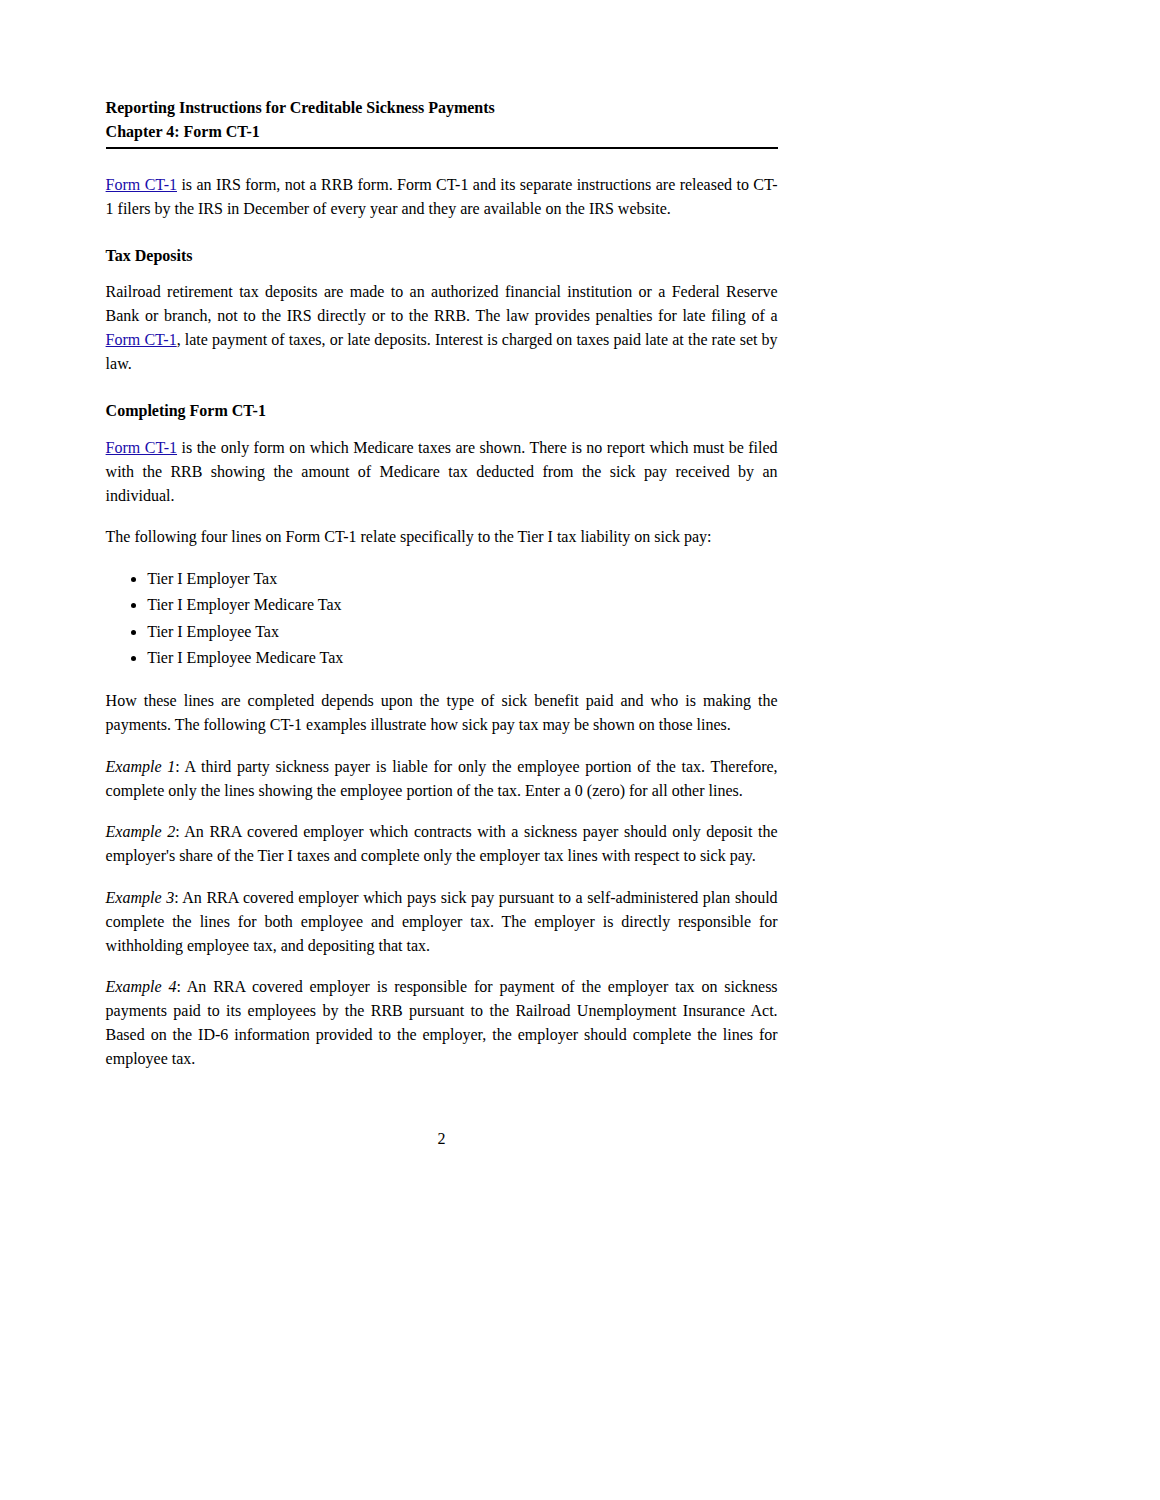Reporting Instructions for Creditable Sickness Payments
Chapter 4: Form CT-1
Form CT-1 is an IRS form, not a RRB form. Form CT-1 and its separate instructions are released to CT-1 filers by the IRS in December of every year and they are available on the IRS website.
Tax Deposits
Railroad retirement tax deposits are made to an authorized financial institution or a Federal Reserve Bank or branch, not to the IRS directly or to the RRB. The law provides penalties for late filing of a Form CT-1, late payment of taxes, or late deposits. Interest is charged on taxes paid late at the rate set by law.
Completing Form CT-1
Form CT-1 is the only form on which Medicare taxes are shown. There is no report which must be filed with the RRB showing the amount of Medicare tax deducted from the sick pay received by an individual.
The following four lines on Form CT-1 relate specifically to the Tier I tax liability on sick pay:
Tier I Employer Tax
Tier I Employer Medicare Tax
Tier I Employee Tax
Tier I Employee Medicare Tax
How these lines are completed depends upon the type of sick benefit paid and who is making the payments. The following CT-1 examples illustrate how sick pay tax may be shown on those lines.
Example 1: A third party sickness payer is liable for only the employee portion of the tax. Therefore, complete only the lines showing the employee portion of the tax. Enter a 0 (zero) for all other lines.
Example 2: An RRA covered employer which contracts with a sickness payer should only deposit the employer's share of the Tier I taxes and complete only the employer tax lines with respect to sick pay.
Example 3: An RRA covered employer which pays sick pay pursuant to a self-administered plan should complete the lines for both employee and employer tax. The employer is directly responsible for withholding employee tax, and depositing that tax.
Example 4: An RRA covered employer is responsible for payment of the employer tax on sickness payments paid to its employees by the RRB pursuant to the Railroad Unemployment Insurance Act. Based on the ID-6 information provided to the employer, the employer should complete the lines for employee tax.
2